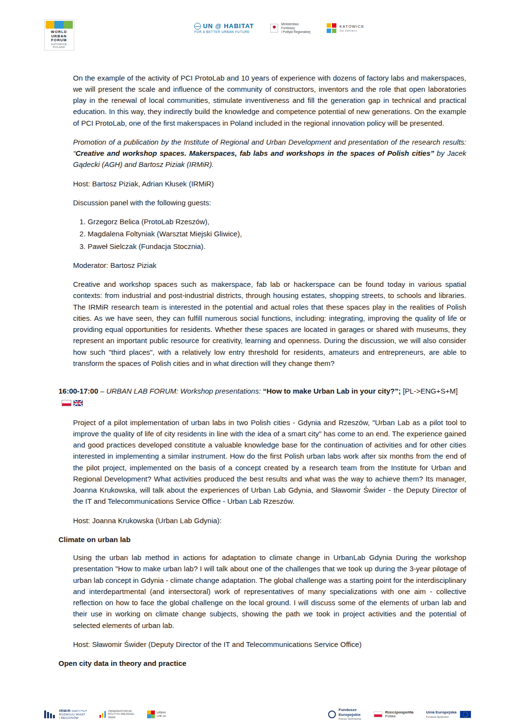WORLD
URBAN
FORUM KATOWICE POLAND
UN@HABITAT
FOR A BETTER URBAN FUTURE
Ministerstwo
Funduszy
i Polityki Regionalnej
KATOWICEdla odmiany
On the example of the activity of PCI ProtoLab and 10 years of experience with dozens of factory labs and makerspaces, we will present the scale and influence of the community of constructors, inventors and the role that open laboratories play in the renewal of local communities, stimulate inventiveness and fill the generation gap in technical and practical education. In this way, they indirectly build the knowledge and competence potential of new generations. On the example of PCI ProtoLab, one of the first makerspaces in Poland included in the regional innovation policy will be presented.
Promotion of a publication by the Institute of Regional and Urban Development and presentation of the research results: “Creative and workshop spaces. Makerspaces, fab labs and workshops in the spaces of Polish cities” by Jacek Gądecki (AGH) and Bartosz Piziak (IRMiR).
Host: Bartosz Piziak, Adrian Kłusek (IRMiR)
Discussion panel with the following guests:
Grzegorz Belica (ProtoLab Rzeszów),
Magdalena Foltyniak (Warsztat Miejski Gliwice),
Paweł Sielczak (Fundacja Stocznia).
Moderator: Bartosz Piziak
Creative and workshop spaces such as makerspace, fab lab or hackerspace can be found today in various spatial contexts: from industrial and post-industrial districts, through housing estates, shopping streets, to schools and libraries. The IRMiR research team is interested in the potential and actual roles that these spaces play in the realities of Polish cities. As we have seen, they can fulfill numerous social functions, including: integrating, improving the quality of life or providing equal opportunities for residents. Whether these spaces are located in garages or shared with museums, they represent an important public resource for creativity, learning and openness. During the discussion, we will also consider how such "third places", with a relatively low entry threshold for residents, amateurs and entrepreneurs, are able to transform the spaces of Polish cities and in what direction will they change them?
16:00-17:00 – URBAN LAB FORUM: Workshop presentations: “How to make Urban Lab in your city?”; [PL->ENG+S+M]
Project of a pilot implementation of urban labs in two Polish cities - Gdynia and Rzeszów, "Urban Lab as a pilot tool to improve the quality of life of city residents in line with the idea of a smart city" has come to an end. The experience gained and good practices developed constitute a valuable knowledge base for the continuation of activities and for other cities interested in implementing a similar instrument. How do the first Polish urban labs work after six months from the end of the pilot project, implemented on the basis of a concept created by a research team from the Institute for Urban and Regional Development? What activities produced the best results and what was the way to achieve them? Its manager, Joanna Krukowska, will talk about the experiences of Urban Lab Gdynia, and Sławomir Świder - the Deputy Director of the IT and Telecommunications Service Office - Urban Lab Rzeszów.
Host: Joanna Krukowska (Urban Lab Gdynia):
Climate on urban lab
Using the urban lab method in actions for adaptation to climate change in UrbanLab Gdynia During the workshop presentation "How to make urban lab? I will talk about one of the challenges that we took up during the 3-year pilotage of urban lab concept in Gdynia - climate change adaptation. The global challenge was a starting point for the interdisciplinary and interdepartmental (and intersectoral) work of representatives of many specializations with one aim - collective reflection on how to face the global challenge on the local ground. I will discuss some of the elements of urban lab and their use in working on climate change subjects, showing the path we took in project activities and the potential of selected elements of urban lab.
Host: Sławomir Świder (Deputy Director of the IT and Telecommunications Service Office)
Open city data in theory and practice
IRMiR INSTYTUT
ROZWOJU MIAST
I REGIONÓW
OBSERWATORIUM
POLITYKI MIEJSKIEJ
IRMiR
URBAN
LAB net
Fundusze
Europejskie Pomoc Techniczna
Rzeczpospolita Polska
Unia Europejska Fundusz Spójności